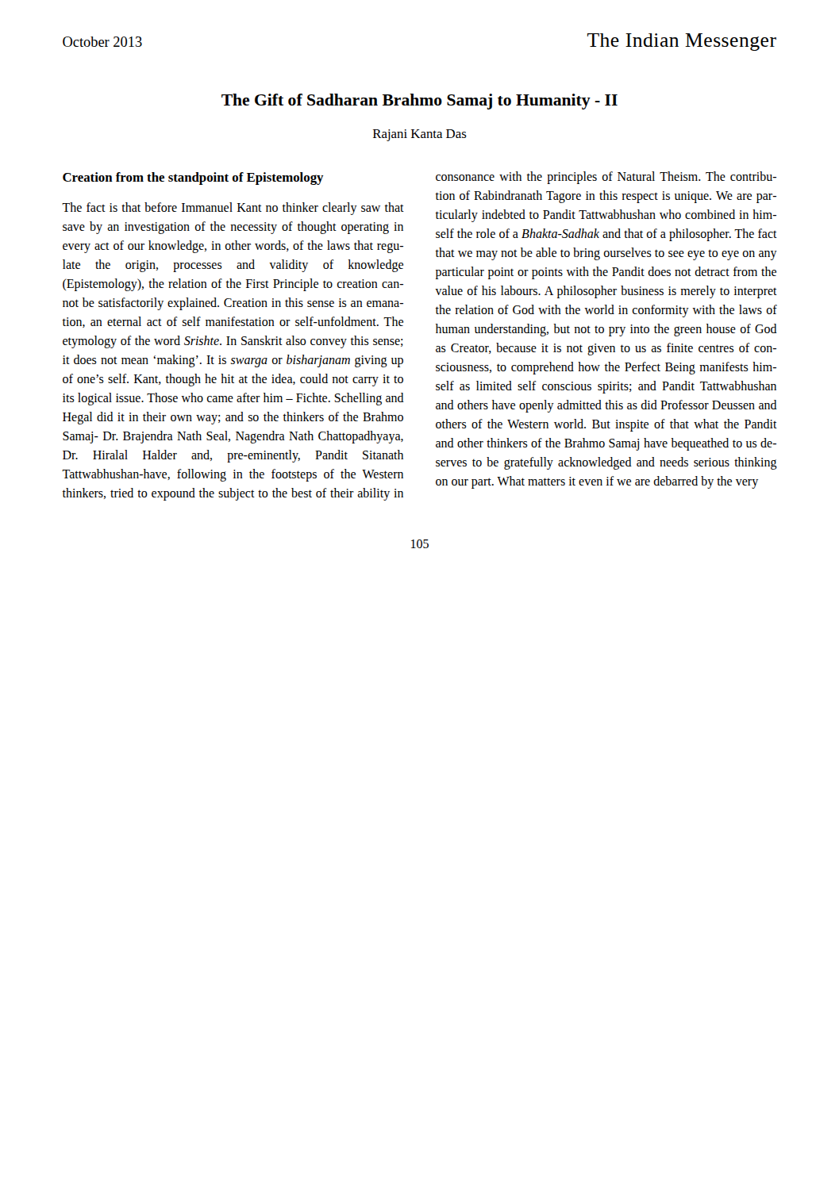October 2013 The Indian Messenger
The Gift of Sadharan Brahmo Samaj to Humanity - II
Rajani Kanta Das
Creation from the standpoint of Epistemology
The fact is that before Immanuel Kant no thinker clearly saw that save by an investigation of the necessity of thought operating in every act of our knowledge, in other words, of the laws that regulate the origin, processes and validity of knowledge (Epistemology), the relation of the First Principle to creation cannot be satisfactorily explained. Creation in this sense is an emanation, an eternal act of self manifestation or self-unfoldment. The etymology of the word Srishte. In Sanskrit also convey this sense; it does not mean ‘making’. It is swarga or bisharjanam giving up of one’s self. Kant, though he hit at the idea, could not carry it to its logical issue. Those who came after him – Fichte. Schelling and Hegal did it in their own way; and so the thinkers of the Brahmo Samaj- Dr. Brajendra Nath Seal, Nagendra Nath Chattopadhyaya, Dr. Hiralal Halder and, pre-eminently, Pandit Sitanath Tattwabhushan-have, following in the footsteps of the Western thinkers, tried to expound the subject to the best of their ability in consonance with the principles of Natural Theism. The contribution of Rabindranath Tagore in this respect is unique. We are particularly indebted to Pandit Tattwabhushan who combined in himself the role of a Bhakta-Sadhak and that of a philosopher. The fact that we may not be able to bring ourselves to see eye to eye on any particular point or points with the Pandit does not detract from the value of his labours. A philosopher business is merely to interpret the relation of God with the world in conformity with the laws of human understanding, but not to pry into the green house of God as Creator, because it is not given to us as finite centres of consciousness, to comprehend how the Perfect Being manifests himself as limited self conscious spirits; and Pandit Tattwabhushan and others have openly admitted this as did Professor Deussen and others of the Western world. But inspite of that what the Pandit and other thinkers of the Brahmo Samaj have bequeathed to us deserves to be gratefully acknowledged and needs serious thinking on our part. What matters it even if we are debarred by the very
105